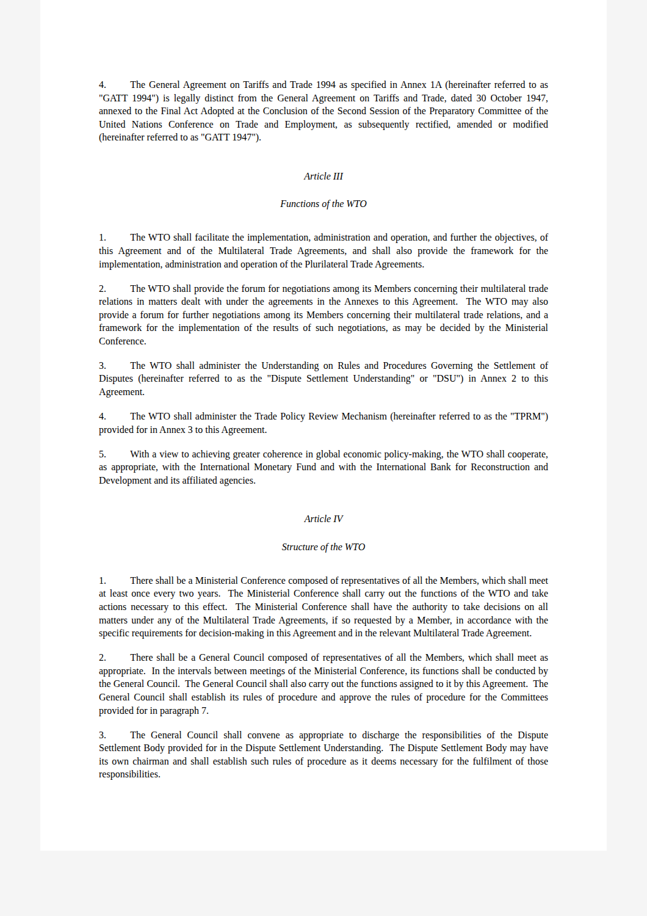4. The General Agreement on Tariffs and Trade 1994 as specified in Annex 1A (hereinafter referred to as "GATT 1994") is legally distinct from the General Agreement on Tariffs and Trade, dated 30 October 1947, annexed to the Final Act Adopted at the Conclusion of the Second Session of the Preparatory Committee of the United Nations Conference on Trade and Employment, as subsequently rectified, amended or modified (hereinafter referred to as "GATT 1947").
Article III
Functions of the WTO
1. The WTO shall facilitate the implementation, administration and operation, and further the objectives, of this Agreement and of the Multilateral Trade Agreements, and shall also provide the framework for the implementation, administration and operation of the Plurilateral Trade Agreements.
2. The WTO shall provide the forum for negotiations among its Members concerning their multilateral trade relations in matters dealt with under the agreements in the Annexes to this Agreement. The WTO may also provide a forum for further negotiations among its Members concerning their multilateral trade relations, and a framework for the implementation of the results of such negotiations, as may be decided by the Ministerial Conference.
3. The WTO shall administer the Understanding on Rules and Procedures Governing the Settlement of Disputes (hereinafter referred to as the "Dispute Settlement Understanding" or "DSU") in Annex 2 to this Agreement.
4. The WTO shall administer the Trade Policy Review Mechanism (hereinafter referred to as the "TPRM") provided for in Annex 3 to this Agreement.
5. With a view to achieving greater coherence in global economic policy-making, the WTO shall cooperate, as appropriate, with the International Monetary Fund and with the International Bank for Reconstruction and Development and its affiliated agencies.
Article IV
Structure of the WTO
1. There shall be a Ministerial Conference composed of representatives of all the Members, which shall meet at least once every two years. The Ministerial Conference shall carry out the functions of the WTO and take actions necessary to this effect. The Ministerial Conference shall have the authority to take decisions on all matters under any of the Multilateral Trade Agreements, if so requested by a Member, in accordance with the specific requirements for decision-making in this Agreement and in the relevant Multilateral Trade Agreement.
2. There shall be a General Council composed of representatives of all the Members, which shall meet as appropriate. In the intervals between meetings of the Ministerial Conference, its functions shall be conducted by the General Council. The General Council shall also carry out the functions assigned to it by this Agreement. The General Council shall establish its rules of procedure and approve the rules of procedure for the Committees provided for in paragraph 7.
3. The General Council shall convene as appropriate to discharge the responsibilities of the Dispute Settlement Body provided for in the Dispute Settlement Understanding. The Dispute Settlement Body may have its own chairman and shall establish such rules of procedure as it deems necessary for the fulfilment of those responsibilities.